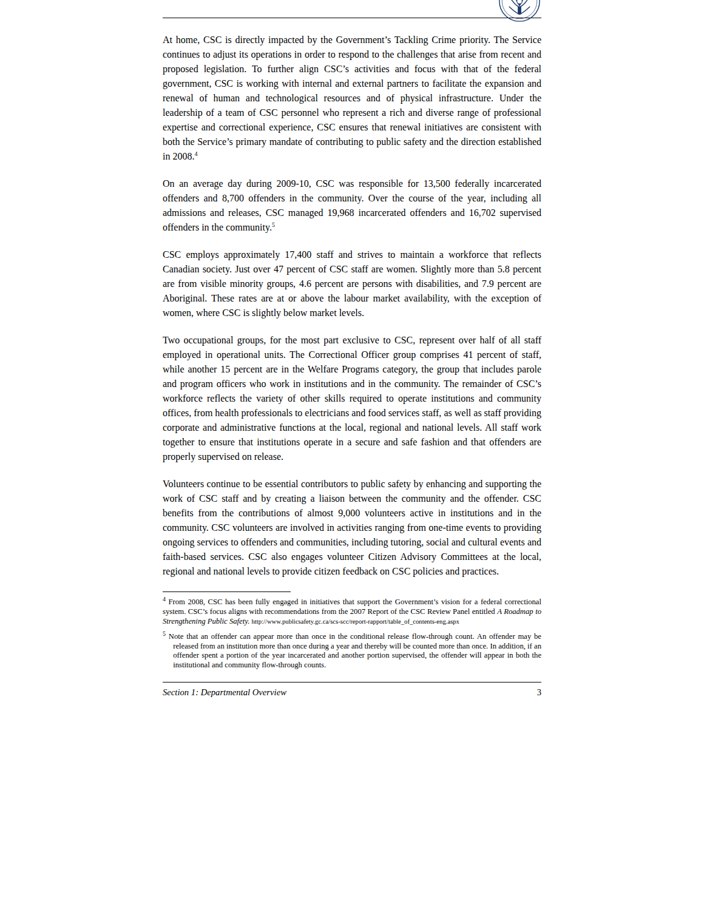At home, CSC is directly impacted by the Government’s Tackling Crime priority. The Service continues to adjust its operations in order to respond to the challenges that arise from recent and proposed legislation. To further align CSC’s activities and focus with that of the federal government, CSC is working with internal and external partners to facilitate the expansion and renewal of human and technological resources and of physical infrastructure. Under the leadership of a team of CSC personnel who represent a rich and diverse range of professional expertise and correctional experience, CSC ensures that renewal initiatives are consistent with both the Service’s primary mandate of contributing to public safety and the direction established in 2008.4
On an average day during 2009-10, CSC was responsible for 13,500 federally incarcerated offenders and 8,700 offenders in the community. Over the course of the year, including all admissions and releases, CSC managed 19,968 incarcerated offenders and 16,702 supervised offenders in the community.5
CSC employs approximately 17,400 staff and strives to maintain a workforce that reflects Canadian society. Just over 47 percent of CSC staff are women. Slightly more than 5.8 percent are from visible minority groups, 4.6 percent are persons with disabilities, and 7.9 percent are Aboriginal. These rates are at or above the labour market availability, with the exception of women, where CSC is slightly below market levels.
Two occupational groups, for the most part exclusive to CSC, represent over half of all staff employed in operational units. The Correctional Officer group comprises 41 percent of staff, while another 15 percent are in the Welfare Programs category, the group that includes parole and program officers who work in institutions and in the community. The remainder of CSC’s workforce reflects the variety of other skills required to operate institutions and community offices, from health professionals to electricians and food services staff, as well as staff providing corporate and administrative functions at the local, regional and national levels. All staff work together to ensure that institutions operate in a secure and safe fashion and that offenders are properly supervised on release.
Volunteers continue to be essential contributors to public safety by enhancing and supporting the work of CSC staff and by creating a liaison between the community and the offender. CSC benefits from the contributions of almost 9,000 volunteers active in institutions and in the community. CSC volunteers are involved in activities ranging from one-time events to providing ongoing services to offenders and communities, including tutoring, social and cultural events and faith-based services. CSC also engages volunteer Citizen Advisory Committees at the local, regional and national levels to provide citizen feedback on CSC policies and practices.
4 From 2008, CSC has been fully engaged in initiatives that support the Government’s vision for a federal correctional system. CSC’s focus aligns with recommendations from the 2007 Report of the CSC Review Panel entitled A Roadmap to Strengthening Public Safety. http://www.publicsafety.gc.ca/scs-scc/report-rapport/table_of_contents-eng.aspx
5 Note that an offender can appear more than once in the conditional release flow-through count. An offender may be released from an institution more than once during a year and thereby will be counted more than once. In addition, if an offender spent a portion of the year incarcerated and another portion supervised, the offender will appear in both the institutional and community flow-through counts.
Section 1: Departmental Overview 3